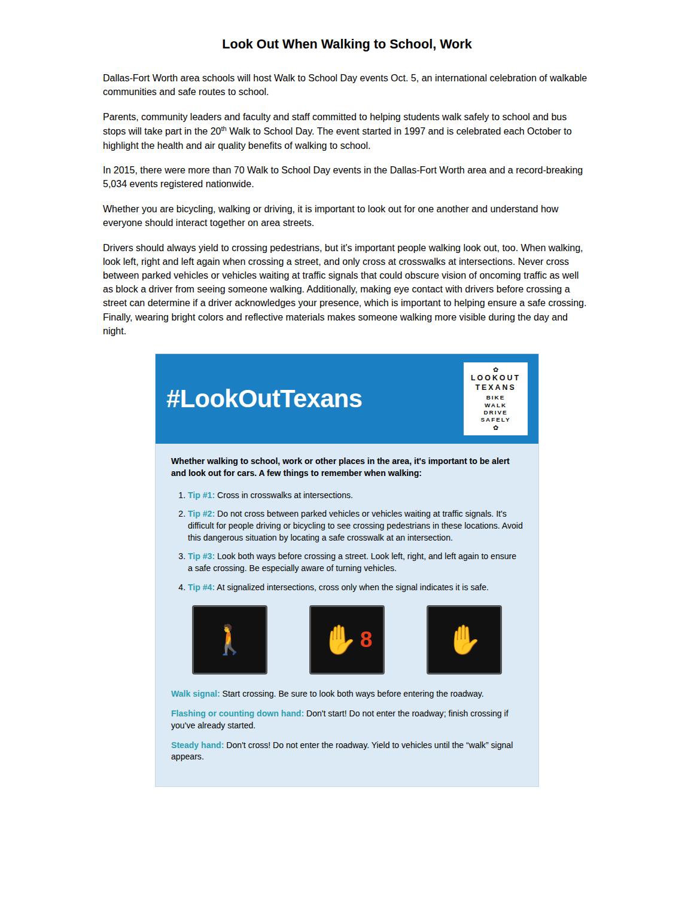Look Out When Walking to School, Work
Dallas-Fort Worth area schools will host Walk to School Day events Oct. 5, an international celebration of walkable communities and safe routes to school.
Parents, community leaders and faculty and staff committed to helping students walk safely to school and bus stops will take part in the 20th Walk to School Day. The event started in 1997 and is celebrated each October to highlight the health and air quality benefits of walking to school.
In 2015, there were more than 70 Walk to School Day events in the Dallas-Fort Worth area and a record-breaking 5,034 events registered nationwide.
Whether you are bicycling, walking or driving, it is important to look out for one another and understand how everyone should interact together on area streets.
Drivers should always yield to crossing pedestrians, but it's important people walking look out, too. When walking, look left, right and left again when crossing a street, and only cross at crosswalks at intersections. Never cross between parked vehicles or vehicles waiting at traffic signals that could obscure vision of oncoming traffic as well as block a driver from seeing someone walking. Additionally, making eye contact with drivers before crossing a street can determine if a driver acknowledges your presence, which is important to helping ensure a safe crossing. Finally, wearing bright colors and reflective materials makes someone walking more visible during the day and night.
#LookOutTexans
✿ LOOKOUT
TEXANS
BIKE
WALK
DRIVE
SAFELY
✿
Whether walking to school, work or other places in the area, it's important to be alert and look out for cars. A few things to remember when walking:
Tip #1: Cross in crosswalks at intersections.
Tip #2: Do not cross between parked vehicles or vehicles waiting at traffic signals. It's difficult for people driving or bicycling to see crossing pedestrians in these locations. Avoid this dangerous situation by locating a safe crosswalk at an intersection.
Tip #3: Look both ways before crossing a street. Look left, right, and left again to ensure a safe crossing. Be especially aware of turning vehicles.
Tip #4: At signalized intersections, cross only when the signal indicates it is safe.
🚶
✋8
✋
Walk signal: Start crossing. Be sure to look both ways before entering the roadway.
Flashing or counting down hand: Don't start! Do not enter the roadway; finish crossing if you've already started.
Steady hand: Don't cross! Do not enter the roadway. Yield to vehicles until the “walk” signal appears.